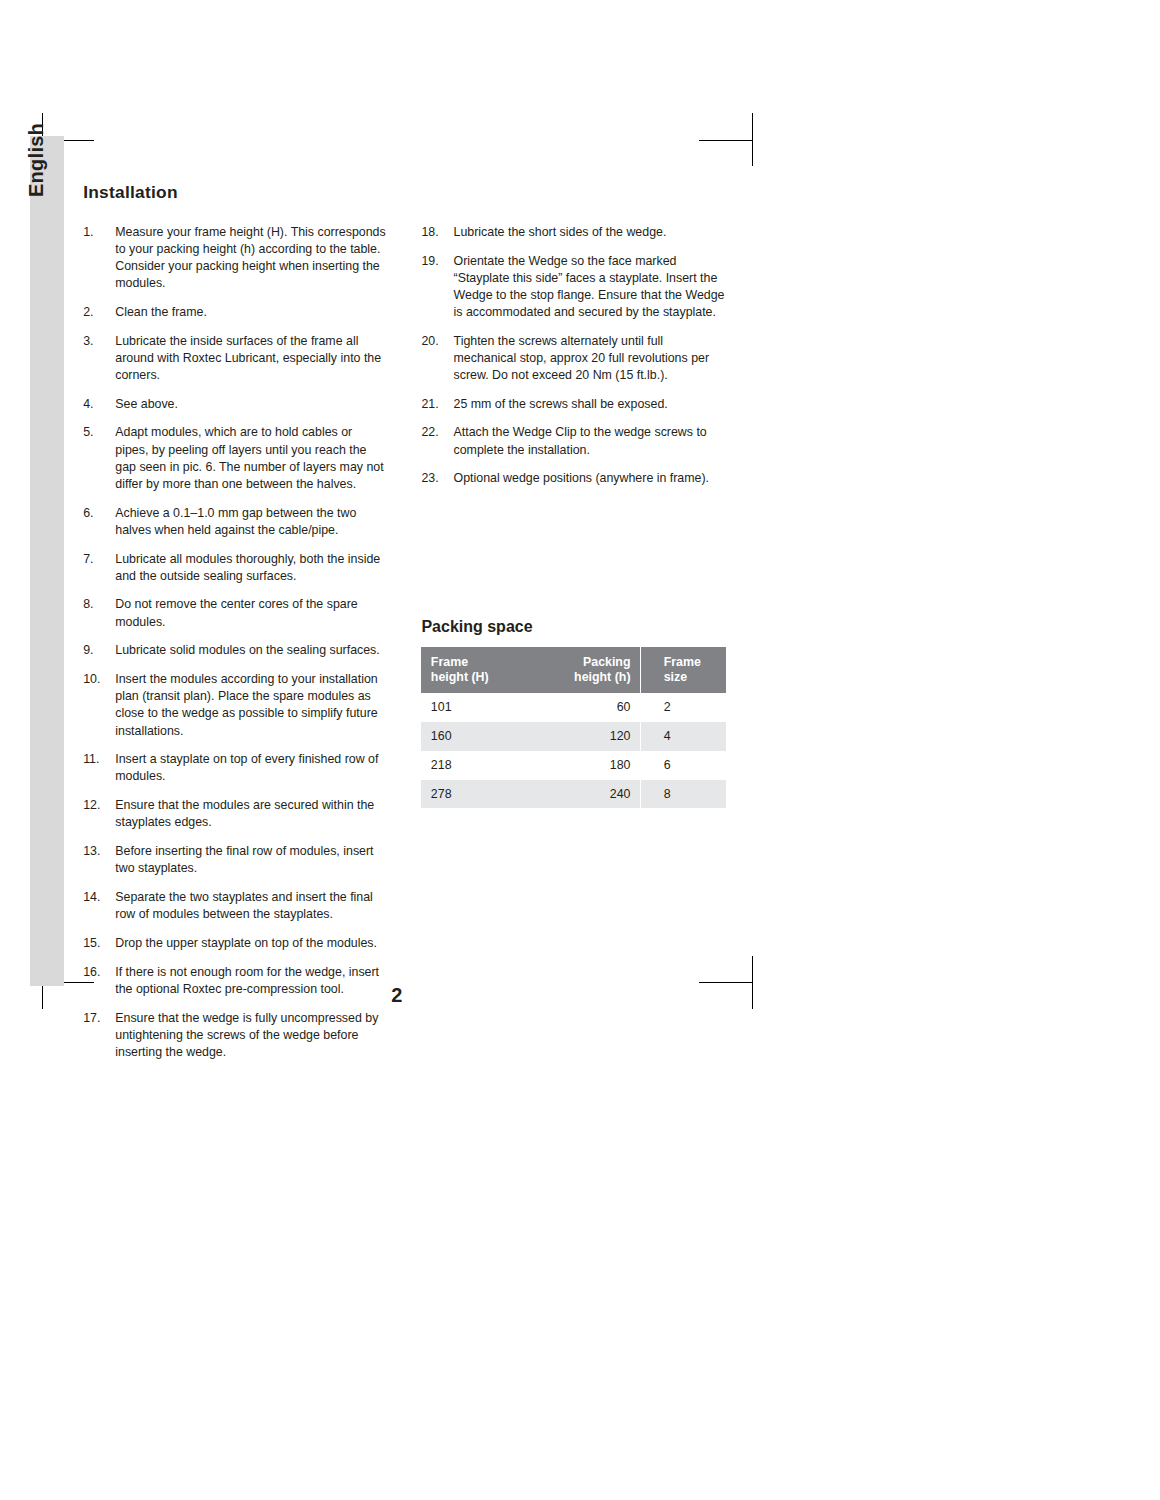English
Installation
Measure your frame height (H). This corresponds to your packing height (h) according to the table. Consider your packing height when inserting the modules.
Clean the frame.
Lubricate the inside surfaces of the frame all around with Roxtec Lubricant, especially into the corners.
See above.
Adapt modules, which are to hold cables or pipes, by peeling off layers until you reach the gap seen in pic. 6. The number of layers may not differ by more than one between the halves.
Achieve a 0.1–1.0 mm gap between the two halves when held against the cable/pipe.
Lubricate all modules thoroughly, both the inside and the outside sealing surfaces.
Do not remove the center cores of the spare modules.
Lubricate solid modules on the sealing surfaces.
Insert the modules according to your installation plan (transit plan). Place the spare modules as close to the wedge as possible to simplify future installations.
Insert a stayplate on top of every finished row of modules.
Ensure that the modules are secured within the stayplates edges.
Before inserting the final row of modules, insert two stayplates.
Separate the two stayplates and insert the final row of modules between the stayplates.
Drop the upper stayplate on top of the modules.
If there is not enough room for the wedge, insert the optional Roxtec pre-compression tool.
Ensure that the wedge is fully uncompressed by untightening the screws of the wedge before inserting the wedge.
Lubricate the short sides of the wedge.
Orientate the Wedge so the face marked “Stayplate this side” faces a stayplate. Insert the Wedge to the stop flange. Ensure that the Wedge is accommodated and secured by the stayplate.
Tighten the screws alternately until full mechanical stop, approx 20 full revolutions per screw. Do not exceed 20 Nm (15 ft.lb.).
25 mm of the screws shall be exposed.
Attach the Wedge Clip to the wedge screws to complete the installation.
Optional wedge positions (anywhere in frame).
Packing space
| Frame height (H) | Packing height (h) | Frame size |
| --- | --- | --- |
| 101 | 60 | 2 |
| 160 | 120 | 4 |
| 218 | 180 | 6 |
| 278 | 240 | 8 |
2